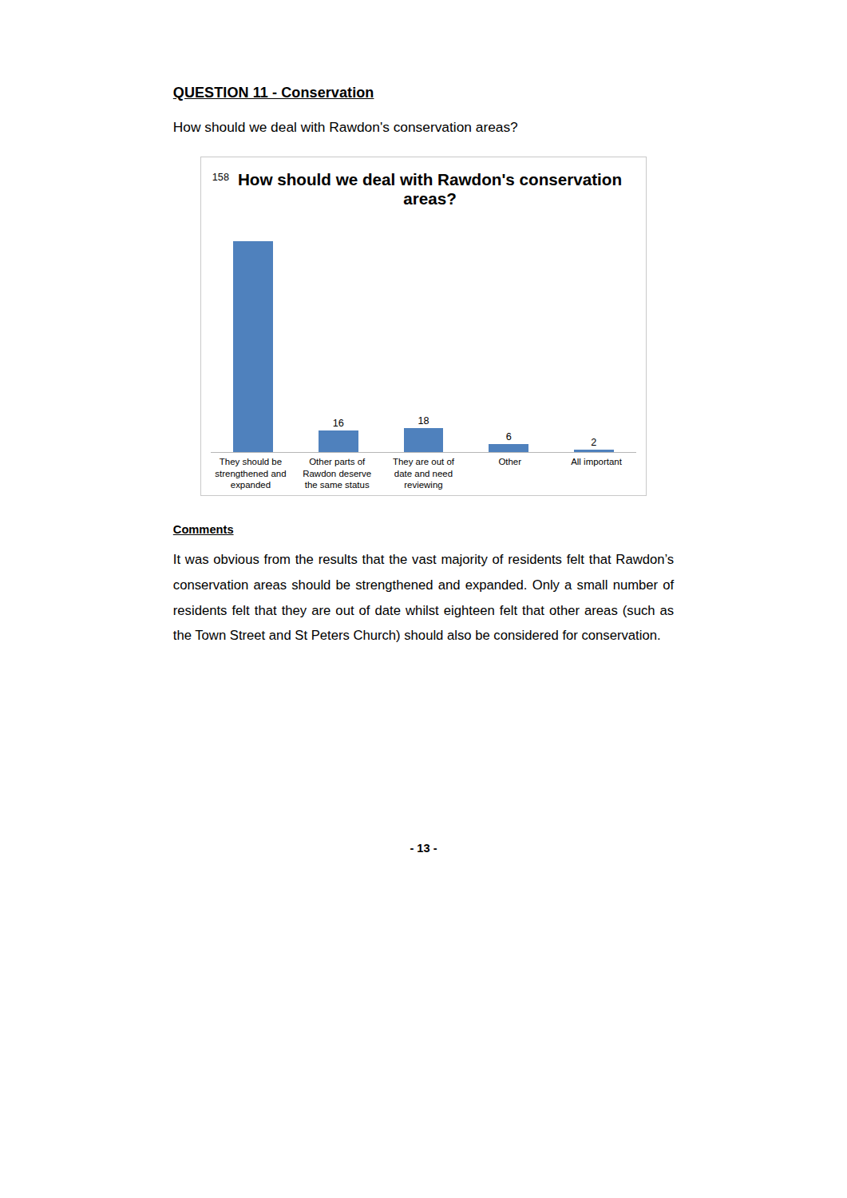QUESTION 11 - Conservation
How should we deal with Rawdon's conservation areas?
158 How should we deal with Rawdon's conservation areas?
158
16
18
6
2
They should be strengthened and expanded
Other parts of Rawdon deserve the same status
They are out of date and need reviewing
Other
All important
Comments
It was obvious from the results that the vast majority of residents felt that Rawdon’s conservation areas should be strengthened and expanded. Only a small number of residents felt that they are out of date whilst eighteen felt that other areas (such as the Town Street and St Peters Church) should also be considered for conservation.
- 13 -